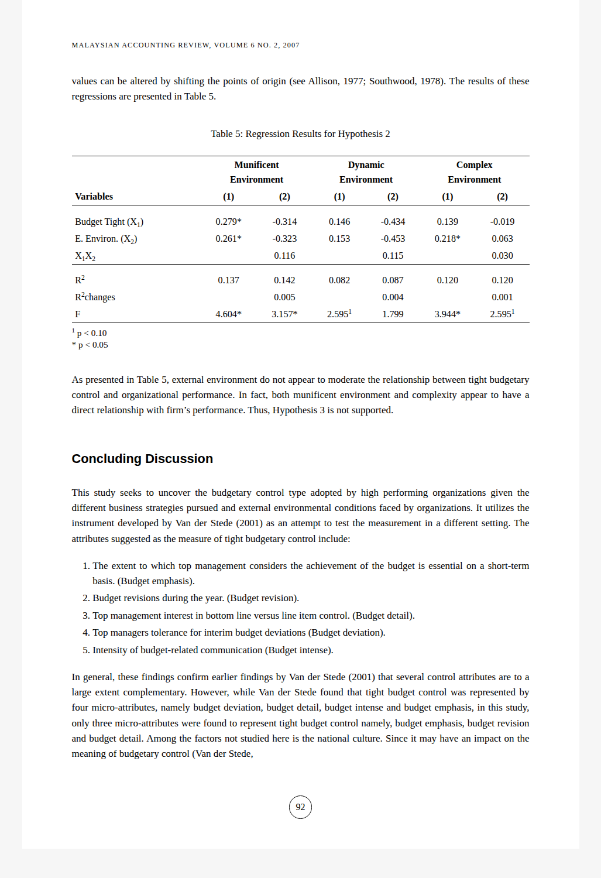Malaysian Accounting Review, Volume 6 No. 2, 2007
values can be altered by shifting the points of origin (see Allison, 1977; Southwood, 1978). The results of these regressions are presented in Table 5.
Table 5: Regression Results for Hypothesis 2
| | Munificent Environment | Dynamic Environment | Complex Environment |
| --- | --- | --- | --- |
| Variables | (1) | (2) | (1) | (2) | (1) | (2) |
| Budget Tight (X 1 ) | 0.279* | -0.314 | 0.146 | -0.434 | 0.139 | -0.019 |
| E. Environ. (X 2 ) | 0.261* | -0.323 | 0.153 | -0.453 | 0.218* | 0.063 |
| X 1 X 2 | | 0.116 | | 0.115 | | 0.030 |
| R 2 | 0.137 | 0.142 | 0.082 | 0.087 | 0.120 | 0.120 |
| R 2 changes | | 0.005 | | 0.004 | | 0.001 |
| F | 4.604* | 3.157* | 2.595 1 | 1.799 | 3.944* | 2.595 1 |
1 p < 0.10
* p < 0.05
As presented in Table 5, external environment do not appear to moderate the relationship between tight budgetary control and organizational performance. In fact, both munificent environment and complexity appear to have a direct relationship with firm’s performance. Thus, Hypothesis 3 is not supported.
Concluding Discussion
This study seeks to uncover the budgetary control type adopted by high performing organizations given the different business strategies pursued and external environmental conditions faced by organizations. It utilizes the instrument developed by Van der Stede (2001) as an attempt to test the measurement in a different setting. The attributes suggested as the measure of tight budgetary control include:
The extent to which top management considers the achievement of the budget is essential on a short-term basis. (Budget emphasis).
Budget revisions during the year. (Budget revision).
Top management interest in bottom line versus line item control. (Budget detail).
Top managers tolerance for interim budget deviations (Budget deviation).
Intensity of budget-related communication (Budget intense).
In general, these findings confirm earlier findings by Van der Stede (2001) that several control attributes are to a large extent complementary. However, while Van der Stede found that tight budget control was represented by four micro-attributes, namely budget deviation, budget detail, budget intense and budget emphasis, in this study, only three micro-attributes were found to represent tight budget control namely, budget emphasis, budget revision and budget detail. Among the factors not studied here is the national culture. Since it may have an impact on the meaning of budgetary control (Van der Stede,
92